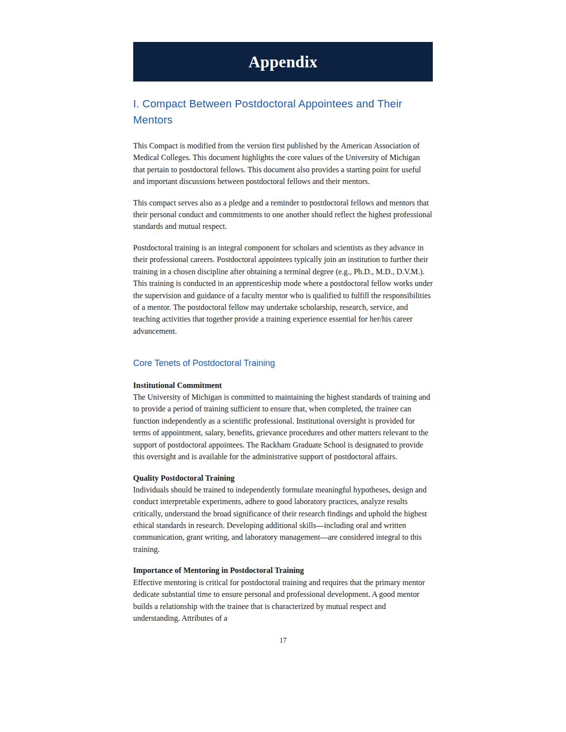Appendix
I. Compact Between Postdoctoral Appointees and Their Mentors
This Compact is modified from the version first published by the American Association of Medical Colleges. This document highlights the core values of the University of Michigan that pertain to postdoctoral fellows. This document also provides a starting point for useful and important discussions between postdoctoral fellows and their mentors.
This compact serves also as a pledge and a reminder to postdoctoral fellows and mentors that their personal conduct and commitments to one another should reflect the highest professional standards and mutual respect.
Postdoctoral training is an integral component for scholars and scientists as they advance in their professional careers. Postdoctoral appointees typically join an institution to further their training in a chosen discipline after obtaining a terminal degree (e.g., Ph.D., M.D., D.V.M.). This training is conducted in an apprenticeship mode where a postdoctoral fellow works under the supervision and guidance of a faculty mentor who is qualified to fulfill the responsibilities of a mentor. The postdoctoral fellow may undertake scholarship, research, service, and teaching activities that together provide a training experience essential for her/his career advancement.
Core Tenets of Postdoctoral Training
Institutional Commitment
The University of Michigan is committed to maintaining the highest standards of training and to provide a period of training sufficient to ensure that, when completed, the trainee can function independently as a scientific professional. Institutional oversight is provided for terms of appointment, salary, benefits, grievance procedures and other matters relevant to the support of postdoctoral appointees. The Rackham Graduate School is designated to provide this oversight and is available for the administrative support of postdoctoral affairs.
Quality Postdoctoral Training
Individuals should be trained to independently formulate meaningful hypotheses, design and conduct interpretable experiments, adhere to good laboratory practices, analyze results critically, understand the broad significance of their research findings and uphold the highest ethical standards in research. Developing additional skills—including oral and written communication, grant writing, and laboratory management—are considered integral to this training.
Importance of Mentoring in Postdoctoral Training
Effective mentoring is critical for postdoctoral training and requires that the primary mentor dedicate substantial time to ensure personal and professional development. A good mentor builds a relationship with the trainee that is characterized by mutual respect and understanding. Attributes of a
17